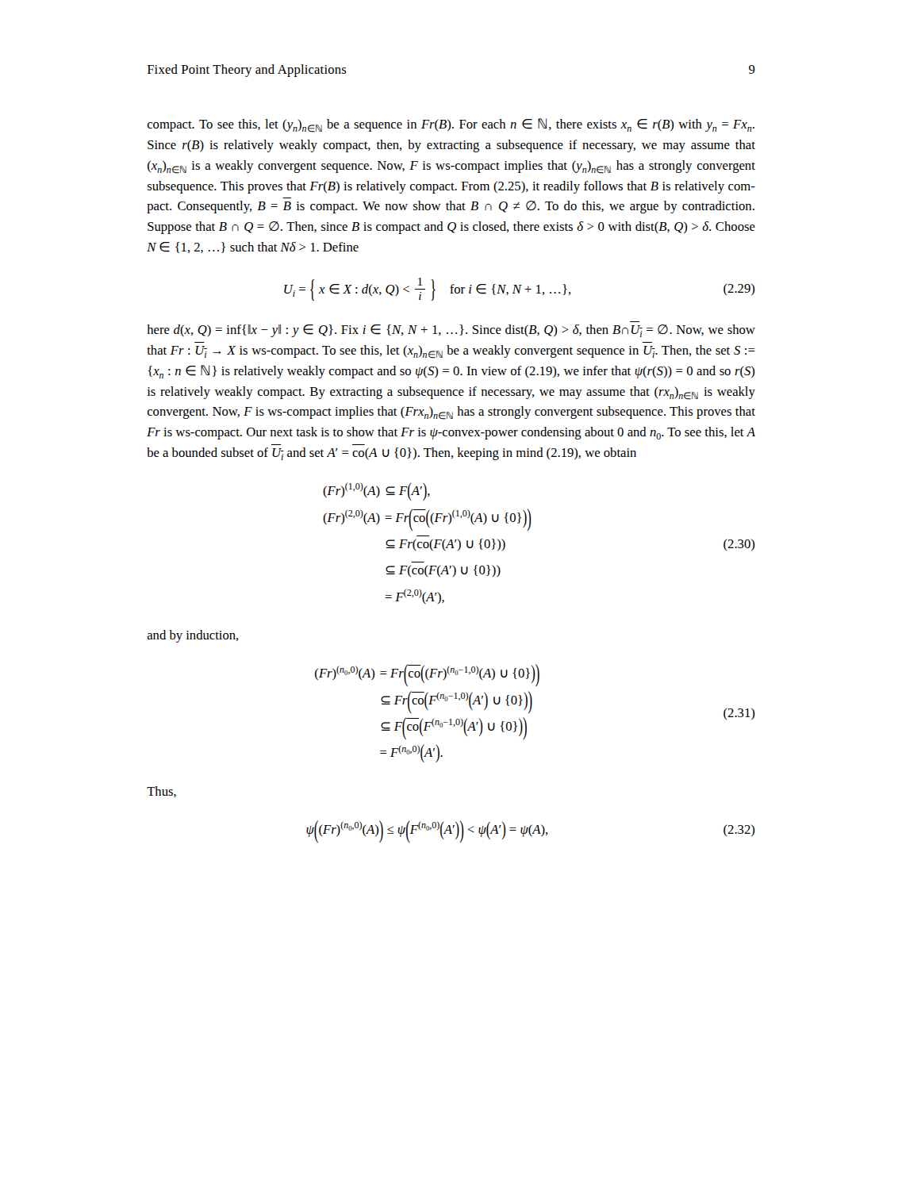Fixed Point Theory and Applications 9
compact. To see this, let (yn)n∈ℕ be a sequence in Fr(B). For each n ∈ ℕ, there exists xn ∈ r(B) with yn = Fxn. Since r(B) is relatively weakly compact, then, by extracting a subsequence if necessary, we may assume that (xn)n∈ℕ is a weakly convergent sequence. Now, F is ws-compact implies that (yn)n∈ℕ has a strongly convergent subsequence. This proves that Fr(B) is relatively compact. From (2.25), it readily follows that B is relatively compact. Consequently, B = B is compact. We now show that B ∩ Q ≠ ∅. To do this, we argue by contradiction. Suppose that B ∩ Q = ∅. Then, since B is compact and Q is closed, there exists δ > 0 with dist(B, Q) > δ. Choose N ∈ {1, 2, …} such that Nδ > 1. Define
Ui = { x ∈ X : d(x, Q) < 1 i } for i ∈ {N, N + 1, …},
(2.29)
here d(x, Q) = inf{‖x − y‖ : y ∈ Q}. Fix i ∈ {N, N + 1, …}. Since dist(B, Q) > δ, then B∩Ui = ∅. Now, we show that Fr : Ui → X is ws-compact. To see this, let (xn)n∈ℕ be a weakly convergent sequence in Ui. Then, the set S := {xn : n ∈ ℕ} is relatively weakly compact and so ψ(S) = 0. In view of (2.19), we infer that ψ(r(S)) = 0 and so r(S) is relatively weakly compact. By extracting a subsequence if necessary, we may assume that (rxn)n∈ℕ is weakly convergent. Now, F is ws-compact implies that (Frxn)n∈ℕ has a strongly convergent subsequence. This proves that Fr is ws-compact. Our next task is to show that Fr is ψ-convex-power condensing about 0 and n0. To see this, let A be a bounded subset of Ui and set A′ = co(A ∪ {0}). Then, keeping in mind (2.19), we obtain
(Fr)(1,0)(A) ⊆ F(A′), (Fr)(2,0)(A) = Fr(co((Fr)(1,0)(A) ∪ {0})) ⊆ Fr(co(F(A′) ∪ {0})) ⊆ F(co(F(A′) ∪ {0})) = F(2,0)(A′),
(2.30)
and by induction,
(Fr)(n0,0)(A) = Fr(co((Fr)(n0−1,0)(A) ∪ {0})) ⊆ Fr(co(F(n0−1,0)(A′) ∪ {0})) ⊆ F(co(F(n0−1,0)(A′) ∪ {0})) = F(n0,0)(A′).
(2.31)
Thus,
ψ((Fr)(n0,0)(A)) ≤ ψ(F(n0,0)(A′)) < ψ(A′) = ψ(A),
(2.32)